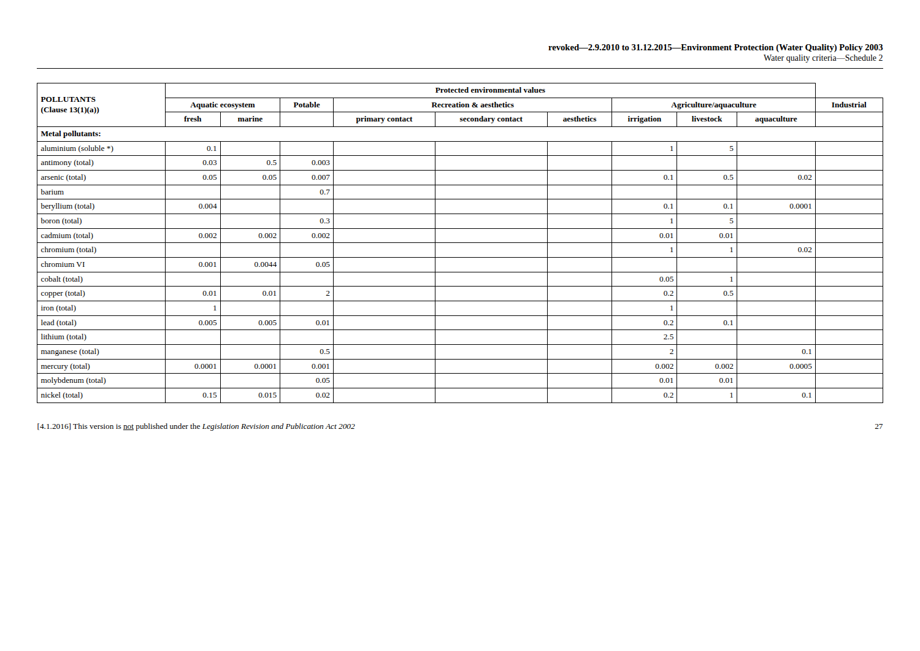revoked—2.9.2010 to 31.12.2015—Environment Protection (Water Quality) Policy 2003
Water quality criteria—Schedule 2
| POLLUTANTS (Clause 13(1)(a)) | Protected environmental values |
| --- | --- |
| Aquatic ecosystem | Potable | Recreation & aesthetics | Agriculture/aquaculture | Industrial |
| fresh | marine | | primary contact | secondary contact | aesthetics | irrigation | livestock | aquaculture | |
| Metal pollutants: |
| aluminium (soluble *) | 0.1 | | | | | | 1 | 5 | | |
| antimony (total) | 0.03 | 0.5 | 0.003 | | | | | | | |
| arsenic (total) | 0.05 | 0.05 | 0.007 | | | | 0.1 | 0.5 | 0.02 | |
| barium | | | 0.7 | | | | | | | |
| beryllium (total) | 0.004 | | | | | | 0.1 | 0.1 | 0.0001 | |
| boron (total) | | | 0.3 | | | | 1 | 5 | | |
| cadmium (total) | 0.002 | 0.002 | 0.002 | | | | 0.01 | 0.01 | | |
| chromium (total) | | | | | | | 1 | 1 | 0.02 | |
| chromium VI | 0.001 | 0.0044 | 0.05 | | | | | | | |
| cobalt (total) | | | | | | | 0.05 | 1 | | |
| copper (total) | 0.01 | 0.01 | 2 | | | | 0.2 | 0.5 | | |
| iron (total) | 1 | | | | | | 1 | | | |
| lead (total) | 0.005 | 0.005 | 0.01 | | | | 0.2 | 0.1 | | |
| lithium (total) | | | | | | | 2.5 | | | |
| manganese (total) | | | 0.5 | | | | 2 | | 0.1 | |
| mercury (total) | 0.0001 | 0.0001 | 0.001 | | | | 0.002 | 0.002 | 0.0005 | |
| molybdenum (total) | | | 0.05 | | | | 0.01 | 0.01 | | |
| nickel (total) | 0.15 | 0.015 | 0.02 | | | | 0.2 | 1 | 0.1 | |
[4.1.2016] This version is not published under the Legislation Revision and Publication Act 2002
27